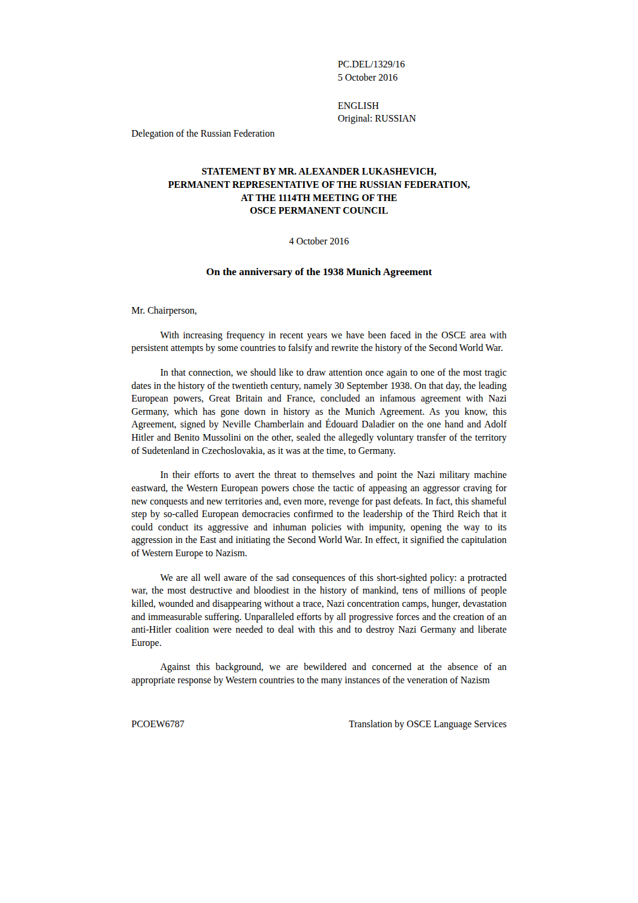PC.DEL/1329/16
5 October 2016
ENGLISH
Original: RUSSIAN
Delegation of the Russian Federation
Statement by Mr. Alexander Lukashevich,
Permanent Representative of the Russian Federation,
at the 1114th Meeting of the
OSCE Permanent Council
4 October 2016
On the anniversary of the 1938 Munich Agreement
Mr. Chairperson,
With increasing frequency in recent years we have been faced in the OSCE area with persistent attempts by some countries to falsify and rewrite the history of the Second World War.
In that connection, we should like to draw attention once again to one of the most tragic dates in the history of the twentieth century, namely 30 September 1938. On that day, the leading European powers, Great Britain and France, concluded an infamous agreement with Nazi Germany, which has gone down in history as the Munich Agreement. As you know, this Agreement, signed by Neville Chamberlain and Édouard Daladier on the one hand and Adolf Hitler and Benito Mussolini on the other, sealed the allegedly voluntary transfer of the territory of Sudetenland in Czechoslovakia, as it was at the time, to Germany.
In their efforts to avert the threat to themselves and point the Nazi military machine eastward, the Western European powers chose the tactic of appeasing an aggressor craving for new conquests and new territories and, even more, revenge for past defeats. In fact, this shameful step by so-called European democracies confirmed to the leadership of the Third Reich that it could conduct its aggressive and inhuman policies with impunity, opening the way to its aggression in the East and initiating the Second World War. In effect, it signified the capitulation of Western Europe to Nazism.
We are all well aware of the sad consequences of this short-sighted policy: a protracted war, the most destructive and bloodiest in the history of mankind, tens of millions of people killed, wounded and disappearing without a trace, Nazi concentration camps, hunger, devastation and immeasurable suffering. Unparalleled efforts by all progressive forces and the creation of an anti-Hitler coalition were needed to deal with this and to destroy Nazi Germany and liberate Europe.
Against this background, we are bewildered and concerned at the absence of an appropriate response by Western countries to the many instances of the veneration of Nazism
PCOEW6787
Translation by OSCE Language Services